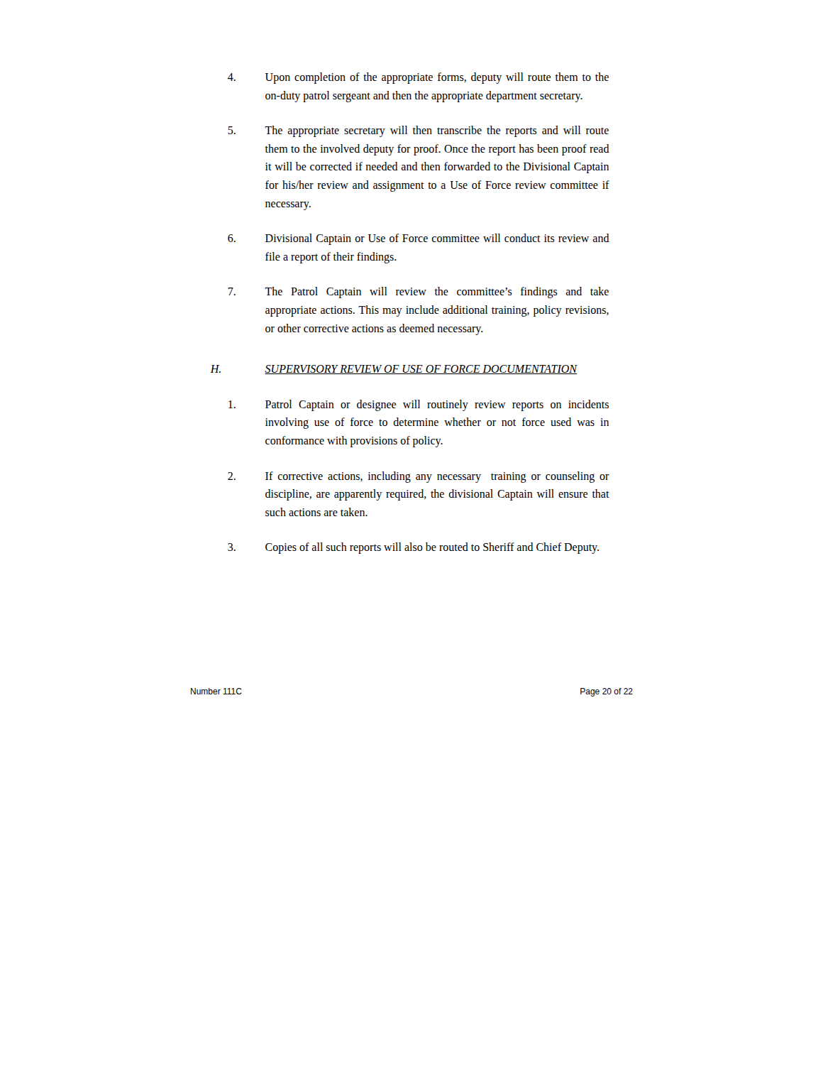4. Upon completion of the appropriate forms, deputy will route them to the on-duty patrol sergeant and then the appropriate department secretary.
5. The appropriate secretary will then transcribe the reports and will route them to the involved deputy for proof. Once the report has been proof read it will be corrected if needed and then forwarded to the Divisional Captain for his/her review and assignment to a Use of Force review committee if necessary.
6. Divisional Captain or Use of Force committee will conduct its review and file a report of their findings.
7. The Patrol Captain will review the committee’s findings and take appropriate actions. This may include additional training, policy revisions, or other corrective actions as deemed necessary.
H. SUPERVISORY REVIEW OF USE OF FORCE DOCUMENTATION
1. Patrol Captain or designee will routinely review reports on incidents involving use of force to determine whether or not force used was in conformance with provisions of policy.
2. If corrective actions, including any necessary training or counseling or discipline, are apparently required, the divisional Captain will ensure that such actions are taken.
3. Copies of all such reports will also be routed to Sheriff and Chief Deputy.
Number 111C Page 20 of 22